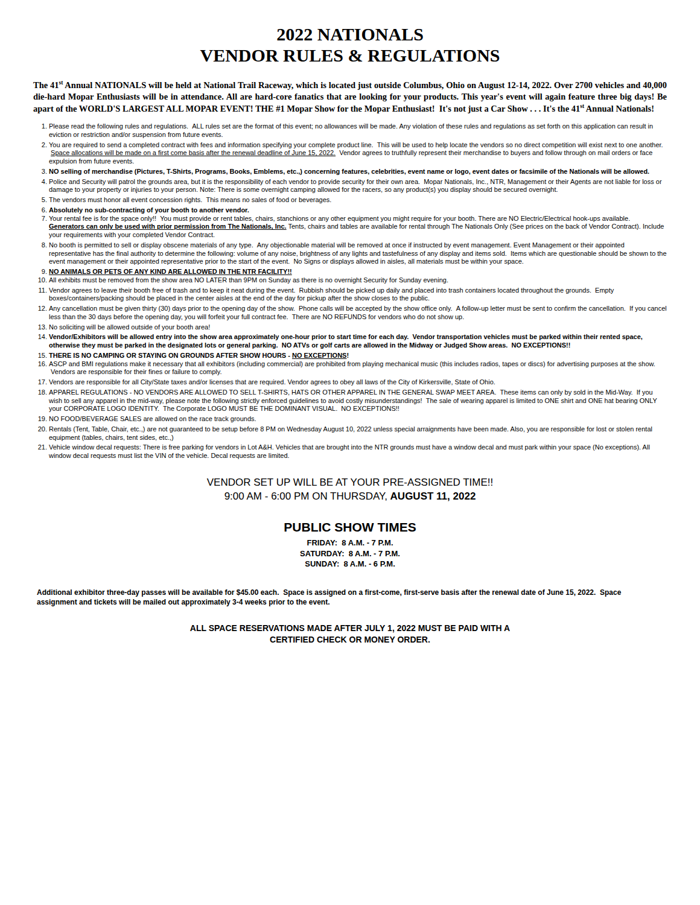2022 NATIONALSVENDOR RULES & REGULATIONS
The 41st Annual NATIONALS will be held at National Trail Raceway, which is located just outside Columbus, Ohio on August 12-14, 2022. Over 2700 vehicles and 40,000 die-hard Mopar Enthusiasts will be in attendance. All are hard-core fanatics that are looking for your products. This year's event will again feature three big days! Be apart of the WORLD'S LARGEST ALL MOPAR EVENT! THE #1 Mopar Show for the Mopar Enthusiast! It's not just a Car Show . . . It's the 41st Annual Nationals!
Please read the following rules and regulations. ALL rules set are the format of this event; no allowances will be made. Any violation of these rules and regulations as set forth on this application can result in eviction or restriction and/or suspension from future events.
You are required to send a completed contract with fees and information specifying your complete product line. This will be used to help locate the vendors so no direct competition will exist next to one another. Space allocations will be made on a first come basis after the renewal deadline of June 15, 2022. Vendor agrees to truthfully represent their merchandise to buyers and follow through on mail orders or face expulsion from future events.
NO selling of merchandise (Pictures, T-Shirts, Programs, Books, Emblems, etc.,) concerning features, celebrities, event name or logo, event dates or facsimile of the Nationals will be allowed.
Police and Security will patrol the grounds area, but it is the responsibility of each vendor to provide security for their own area. Mopar Nationals, Inc., NTR, Management or their Agents are not liable for loss or damage to your property or injuries to your person. Note: There is some overnight camping allowed for the racers, so any product(s) you display should be secured overnight.
The vendors must honor all event concession rights. This means no sales of food or beverages.
Absolutely no sub-contracting of your booth to another vendor.
Your rental fee is for the space only!! You must provide or rent tables, chairs, stanchions or any other equipment you might require for your booth. There are NO Electric/Electrical hook-ups available. Generators can only be used with prior permission from The Nationals, Inc. Tents, chairs and tables are available for rental through The Nationals Only (See prices on the back of Vendor Contract). Include your requirements with your completed Vendor Contract.
No booth is permitted to sell or display obscene materials of any type. Any objectionable material will be removed at once if instructed by event management. Event Management or their appointed representative has the final authority to determine the following: volume of any noise, brightness of any lights and tastefulness of any display and items sold. Items which are questionable should be shown to the event management or their appointed representative prior to the start of the event. No Signs or displays allowed in aisles, all materials must be within your space.
NO ANIMALS OR PETS OF ANY KIND ARE ALLOWED IN THE NTR FACILITY!!
All exhibits must be removed from the show area NO LATER than 9PM on Sunday as there is no overnight Security for Sunday evening.
Vendor agrees to leave their booth free of trash and to keep it neat during the event. Rubbish should be picked up daily and placed into trash containers located throughout the grounds. Empty boxes/containers/packing should be placed in the center aisles at the end of the day for pickup after the show closes to the public.
Any cancellation must be given thirty (30) days prior to the opening day of the show. Phone calls will be accepted by the show office only. A follow-up letter must be sent to confirm the cancellation. If you cancel less than the 30 days before the opening day, you will forfeit your full contract fee. There are NO REFUNDS for vendors who do not show up.
No soliciting will be allowed outside of your booth area!
Vendor/Exhibitors will be allowed entry into the show area approximately one-hour prior to start time for each day. Vendor transportation vehicles must be parked within their rented space, otherwise they must be parked in the designated lots or general parking. NO ATVs or golf carts are allowed in the Midway or Judged Show areas. NO EXCEPTIONS!!
THERE IS NO CAMPING OR STAYING ON GROUNDS AFTER SHOW HOURS - NO EXCEPTIONS!
ASCP and BMI regulations make it necessary that all exhibitors (including commercial) are prohibited from playing mechanical music (this includes radios, tapes or discs) for advertising purposes at the show. Vendors are responsible for their fines or failure to comply.
Vendors are responsible for all City/State taxes and/or licenses that are required. Vendor agrees to obey all laws of the City of Kirkersville, State of Ohio.
APPAREL REGULATIONS - NO VENDORS ARE ALLOWED TO SELL T-SHIRTS, HATS OR OTHER APPAREL IN THE GENERAL SWAP MEET AREA. These items can only by sold in the Mid-Way. If you wish to sell any apparel in the mid-way, please note the following strictly enforced guidelines to avoid costly misunderstandings! The sale of wearing apparel is limited to ONE shirt and ONE hat bearing ONLY your CORPORATE LOGO IDENTITY. The Corporate LOGO MUST BE THE DOMINANT VISUAL. NO EXCEPTIONS!!
NO FOOD/BEVERAGE SALES are allowed on the race track grounds.
Rentals (Tent, Table, Chair, etc.,) are not guaranteed to be setup before 8 PM on Wednesday August 10, 2022 unless special arraignments have been made. Also, you are responsible for lost or stolen rental equipment (tables, chairs, tent sides, etc.,)
Vehicle window decal requests: There is free parking for vendors in Lot A&H. Vehicles that are brought into the NTR grounds must have a window decal and must park within your space (No exceptions). All window decal requests must list the VIN of the vehicle. Decal requests are limited.
VENDOR SET UP WILL BE AT YOUR PRE-ASSIGNED TIME!!
9:00 AM - 6:00 PM ON THURSDAY, AUGUST 11, 2022
PUBLIC SHOW TIMES
FRIDAY: 8 A.M. - 7 P.M.
SATURDAY: 8 A.M. - 7 P.M.
SUNDAY: 8 A.M. - 6 P.M.
Additional exhibitor three-day passes will be available for $45.00 each. Space is assigned on a first-come, first-serve basis after the renewal date of June 15, 2022. Space assignment and tickets will be mailed out approximately 3-4 weeks prior to the event.
ALL SPACE RESERVATIONS MADE AFTER JULY 1, 2022 MUST BE PAID WITH A
CERTIFIED CHECK OR MONEY ORDER.